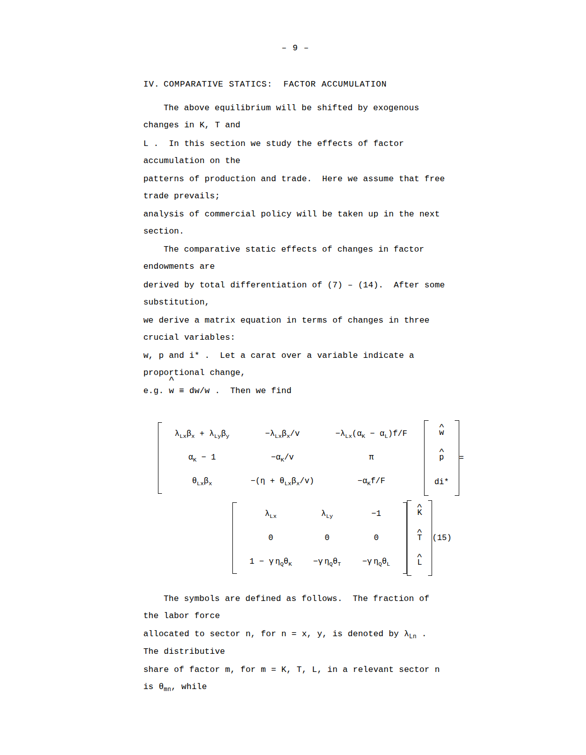– 9 –
IV. COMPARATIVE STATICS: FACTOR ACCUMULATION
The above equilibrium will be shifted by exogenous changes in K, T and
L . In this section we study the effects of factor accumulation on the
patterns of production and trade. Here we assume that free trade prevails;
analysis of commercial policy will be taken up in the next section.
The comparative static effects of changes in factor endowments are
derived by total differentiation of (7) – (14). After some substitution,
we derive a matrix equation in terms of changes in three crucial variables:
w, p and i* . Let a carat over a variable indicate a proportional change,
e.g. w ≡ dw/w . Then we find
| / λ Lx β x + λ Ly β y / −λ Lx β x /v / −λ Lx (α K − α L )f/F / / α K − 1 / −α K /v / π / / θ Lx β x / −(η + θ Lx β x /v) / −α K f/F / | / w / / p / / di* / | = |
| / λ Lx / λ Ly / −1 / / 0 / 0 / 0 / / 1 − γ η Q θ K / −γ η Q θ T / −γ η Q θ L / | / K / / T / / L / | (15) |
The symbols are defined as follows. The fraction of the labor force
allocated to sector n, for n = x, y, is denoted by λLn . The distributive
share of factor m, for m = K, T, L, in a relevant sector n is θmn, while